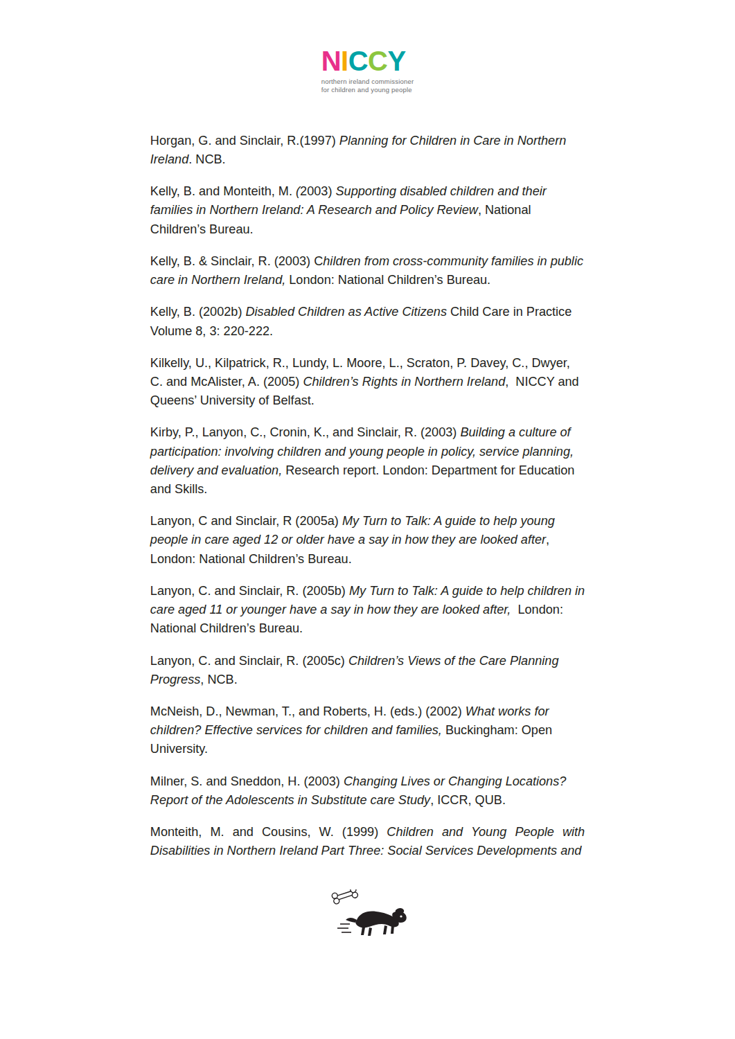NICCY
northern ireland commissioner
for children and young people
Horgan, G. and Sinclair, R.(1997) Planning for Children in Care in Northern Ireland. NCB.
Kelly, B. and Monteith, M. (2003) Supporting disabled children and their families in Northern Ireland: A Research and Policy Review, National Children’s Bureau.
Kelly, B. & Sinclair, R. (2003) Children from cross-community families in public care in Northern Ireland, London: National Children’s Bureau.
Kelly, B. (2002b) Disabled Children as Active Citizens Child Care in Practice Volume 8, 3: 220-222.
Kilkelly, U., Kilpatrick, R., Lundy, L. Moore, L., Scraton, P. Davey, C., Dwyer, C. and McAlister, A. (2005) Children’s Rights in Northern Ireland, NICCY and Queens’ University of Belfast.
Kirby, P., Lanyon, C., Cronin, K., and Sinclair, R. (2003) Building a culture of participation: involving children and young people in policy, service planning, delivery and evaluation, Research report. London: Department for Education and Skills.
Lanyon, C and Sinclair, R (2005a) My Turn to Talk: A guide to help young people in care aged 12 or older have a say in how they are looked after, London: National Children’s Bureau.
Lanyon, C. and Sinclair, R. (2005b) My Turn to Talk: A guide to help children in care aged 11 or younger have a say in how they are looked after, London: National Children’s Bureau.
Lanyon, C. and Sinclair, R. (2005c) Children’s Views of the Care Planning Progress, NCB.
McNeish, D., Newman, T., and Roberts, H. (eds.) (2002) What works for children? Effective services for children and families, Buckingham: Open University.
Milner, S. and Sneddon, H. (2003) Changing Lives or Changing Locations? Report of the Adolescents in Substitute care Study, ICCR, QUB.
Monteith, M. and Cousins, W. (1999) Children and Young People with Disabilities in Northern Ireland Part Three: Social Services Developments and